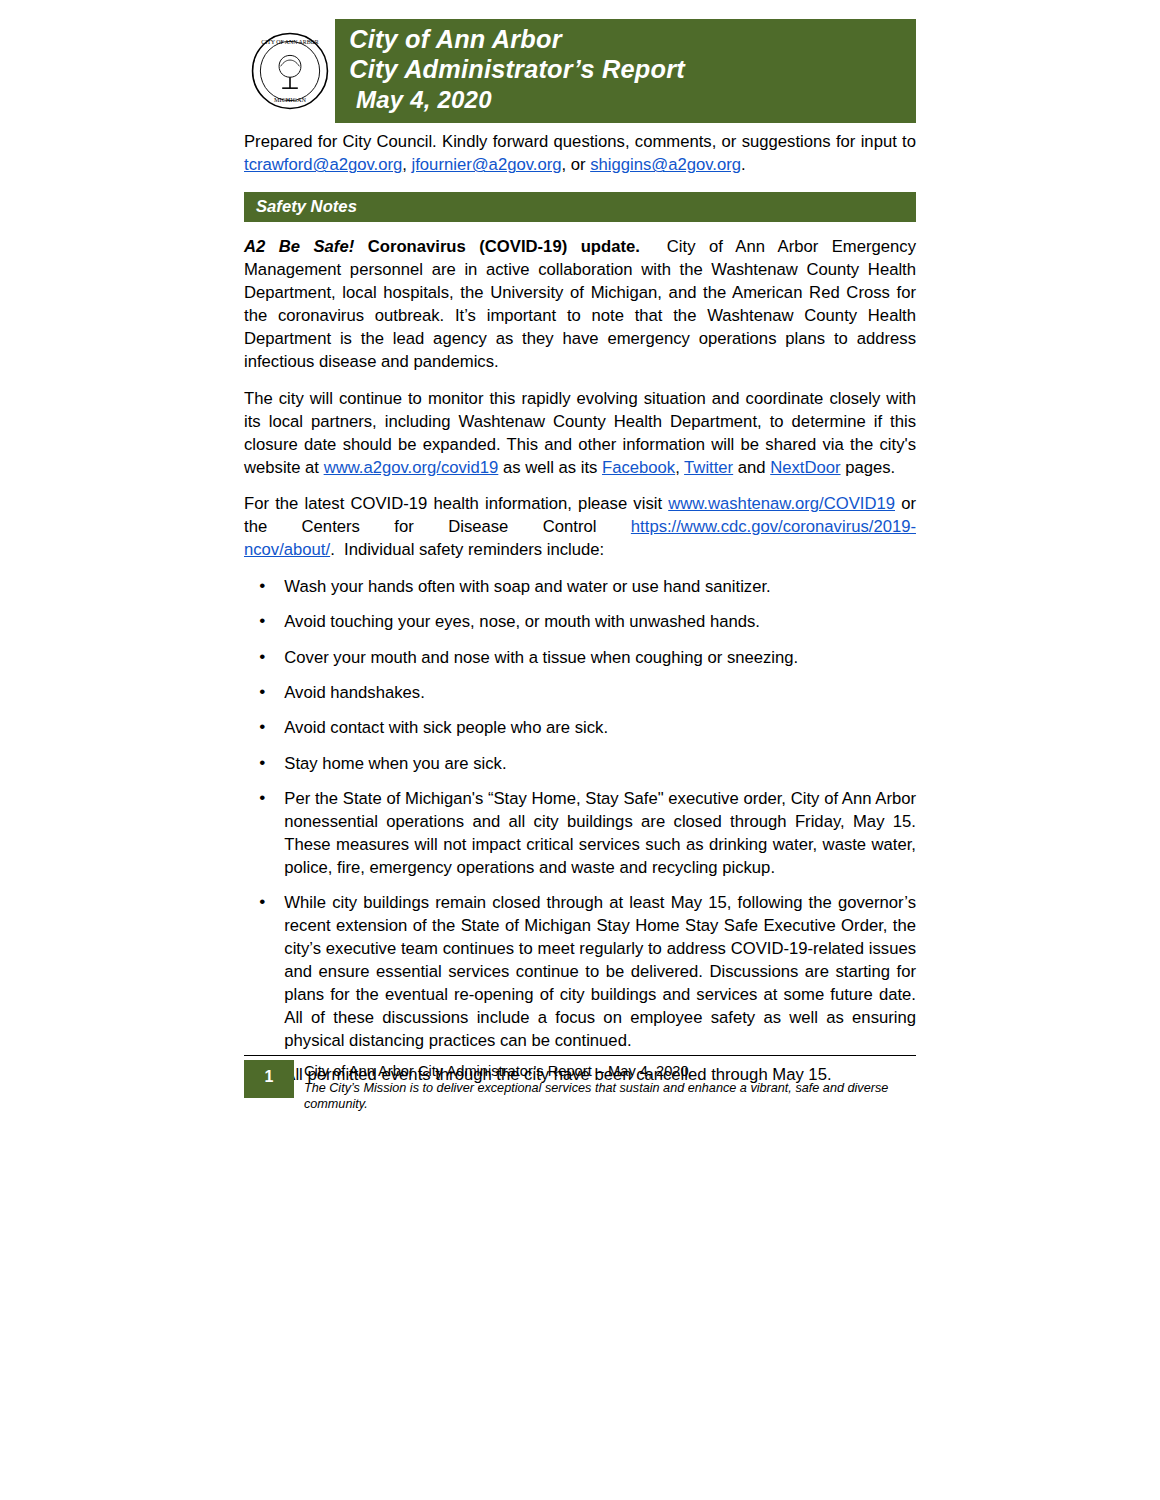CITY OF ANN ARBOR MICHIGAN
City of Ann Arbor
City Administrator’s Report
May 4, 2020
Prepared for City Council. Kindly forward questions, comments, or suggestions for input to tcrawford@a2gov.org, jfournier@a2gov.org, or shiggins@a2gov.org.
Safety Notes
A2 Be Safe! Coronavirus (COVID-19) update. City of Ann Arbor Emergency Management personnel are in active collaboration with the Washtenaw County Health Department, local hospitals, the University of Michigan, and the American Red Cross for the coronavirus outbreak. It’s important to note that the Washtenaw County Health Department is the lead agency as they have emergency operations plans to address infectious disease and pandemics.
The city will continue to monitor this rapidly evolving situation and coordinate closely with its local partners, including Washtenaw County Health Department, to determine if this closure date should be expanded. This and other information will be shared via the city's website at www.a2gov.org/covid19 as well as its Facebook, Twitter and NextDoor pages.
For the latest COVID-19 health information, please visit www.washtenaw.org/COVID19 or the Centers for Disease Control https://www.cdc.gov/coronavirus/2019-ncov/about/. Individual safety reminders include:
Wash your hands often with soap and water or use hand sanitizer.
Avoid touching your eyes, nose, or mouth with unwashed hands.
Cover your mouth and nose with a tissue when coughing or sneezing.
Avoid handshakes.
Avoid contact with sick people who are sick.
Stay home when you are sick.
Per the State of Michigan's “Stay Home, Stay Safe" executive order, City of Ann Arbor nonessential operations and all city buildings are closed through Friday, May 15. These measures will not impact critical services such as drinking water, waste water, police, fire, emergency operations and waste and recycling pickup.
While city buildings remain closed through at least May 15, following the governor’s recent extension of the State of Michigan Stay Home Stay Safe Executive Order, the city’s executive team continues to meet regularly to address COVID-19-related issues and ensure essential services continue to be delivered. Discussions are starting for plans for the eventual re-opening of city buildings and services at some future date. All of these discussions include a focus on employee safety as well as ensuring physical distancing practices can be continued.
All permitted events through the city have been cancelled through May 15.
1
City of Ann Arbor City Administrator’s Report – May 4, 2020
The City’s Mission is to deliver exceptional services that sustain and enhance a vibrant, safe and diverse community.